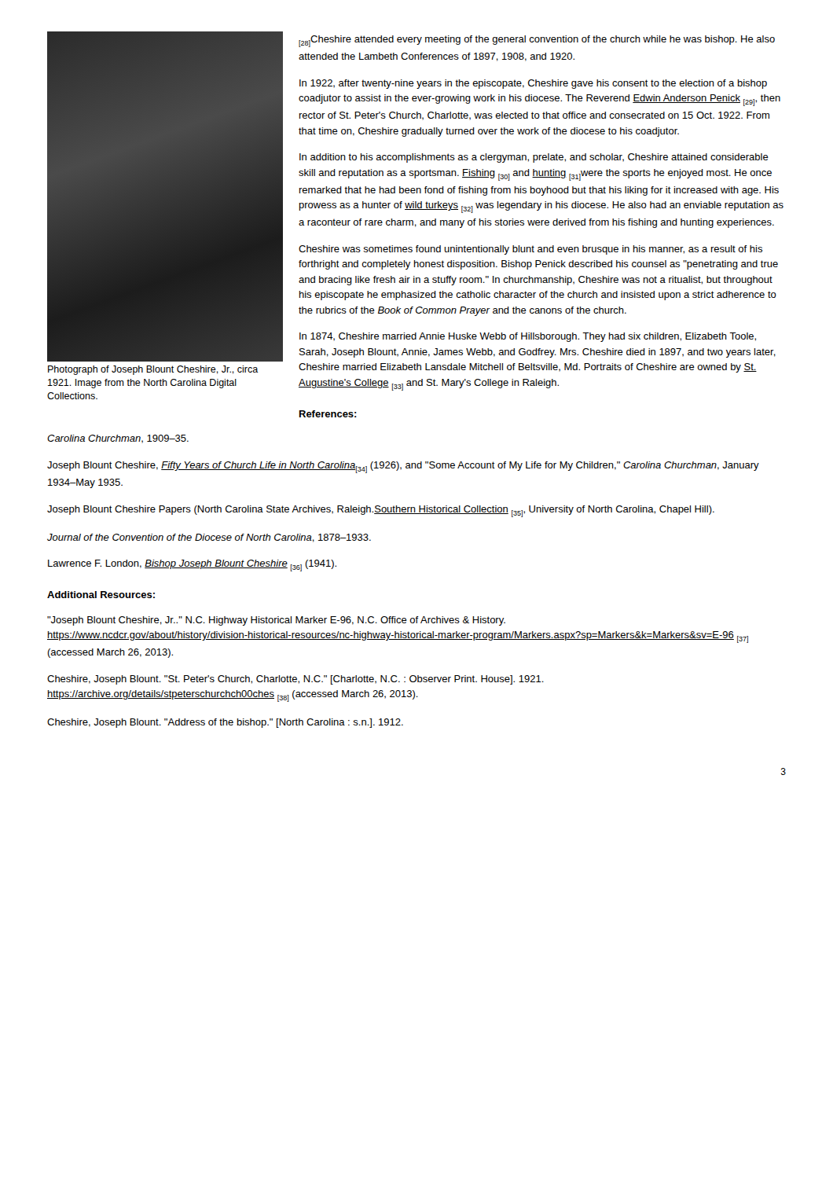Photograph of Joseph Blount Cheshire, Jr., circa 1921. Image from the North Carolina Digital Collections.
[28] Cheshire attended every meeting of the general convention of the church while he was bishop. He also attended the Lambeth Conferences of 1897, 1908, and 1920.
In 1922, after twenty-nine years in the episcopate, Cheshire gave his consent to the election of a bishop coadjutor to assist in the ever-growing work in his diocese. The Reverend Edwin Anderson Penick [29], then rector of St. Peter's Church, Charlotte, was elected to that office and consecrated on 15 Oct. 1922. From that time on, Cheshire gradually turned over the work of the diocese to his coadjutor.
In addition to his accomplishments as a clergyman, prelate, and scholar, Cheshire attained considerable skill and reputation as a sportsman. Fishing [30] and hunting [31] were the sports he enjoyed most. He once remarked that he had been fond of fishing from his boyhood but that his liking for it increased with age. His prowess as a hunter of wild turkeys [32] was legendary in his diocese. He also had an enviable reputation as a raconteur of rare charm, and many of his stories were derived from his fishing and hunting experiences.
Cheshire was sometimes found unintentionally blunt and even brusque in his manner, as a result of his forthright and completely honest disposition. Bishop Penick described his counsel as "penetrating and true and bracing like fresh air in a stuffy room." In churchmanship, Cheshire was not a ritualist, but throughout his episcopate he emphasized the catholic character of the church and insisted upon a strict adherence to the rubrics of the Book of Common Prayer and the canons of the church.
In 1874, Cheshire married Annie Huske Webb of Hillsborough. They had six children, Elizabeth Toole, Sarah, Joseph Blount, Annie, James Webb, and Godfrey. Mrs. Cheshire died in 1897, and two years later, Cheshire married Elizabeth Lansdale Mitchell of Beltsville, Md. Portraits of Cheshire are owned by St. Augustine's College [33] and St. Mary's College in Raleigh.
References:
Carolina Churchman, 1909–35.
Joseph Blount Cheshire, Fifty Years of Church Life in North Carolina[34] (1926), and "Some Account of My Life for My Children," Carolina Churchman, January 1934–May 1935.
Joseph Blount Cheshire Papers (North Carolina State Archives, Raleigh.Southern Historical Collection [35], University of North Carolina, Chapel Hill).
Journal of the Convention of the Diocese of North Carolina, 1878–1933.
Lawrence F. London, Bishop Joseph Blount Cheshire [36] (1941).
Additional Resources:
"Joseph Blount Cheshire, Jr.." N.C. Highway Historical Marker E-96, N.C. Office of Archives & History.
https://www.ncdcr.gov/about/history/division-historical-resources/nc-highway-historical-marker-program/Markers.aspx?sp=Markers&k=Markers&sv=E-96 [37] (accessed March 26, 2013).
Cheshire, Joseph Blount. "St. Peter's Church, Charlotte, N.C." [Charlotte, N.C. : Observer Print. House]. 1921.
https://archive.org/details/stpeterschurchch00ches [38] (accessed March 26, 2013).
Cheshire, Joseph Blount. "Address of the bishop." [North Carolina : s.n.]. 1912.
3